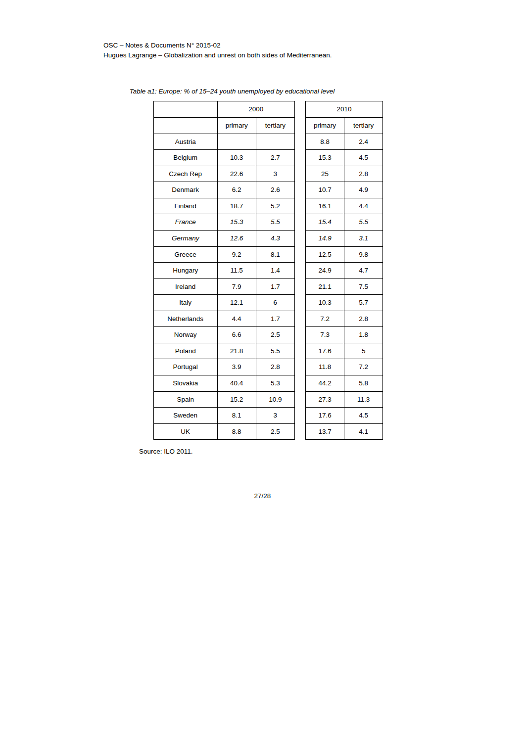OSC – Notes & Documents N° 2015-02
Hugues Lagrange – Globalization and unrest on both sides of Mediterranean.
Table a1: Europe: % of 15–24 youth unemployed by educational level
| | 2000 | | 2010 |
| | primary | tertiary | | primary | tertiary |
| Austria | | | | 8.8 | 2.4 |
| Belgium | 10.3 | 2.7 | | 15.3 | 4.5 |
| Czech Rep | 22.6 | 3 | | 25 | 2.8 |
| Denmark | 6.2 | 2.6 | | 10.7 | 4.9 |
| Finland | 18.7 | 5.2 | | 16.1 | 4.4 |
| France | 15.3 | 5.5 | | 15.4 | 5.5 |
| Germany | 12.6 | 4.3 | | 14.9 | 3.1 |
| Greece | 9.2 | 8.1 | | 12.5 | 9.8 |
| Hungary | 11.5 | 1.4 | | 24.9 | 4.7 |
| Ireland | 7.9 | 1.7 | | 21.1 | 7.5 |
| Italy | 12.1 | 6 | | 10.3 | 5.7 |
| Netherlands | 4.4 | 1.7 | | 7.2 | 2.8 |
| Norway | 6.6 | 2.5 | | 7.3 | 1.8 |
| Poland | 21.8 | 5.5 | | 17.6 | 5 |
| Portugal | 3.9 | 2.8 | | 11.8 | 7.2 |
| Slovakia | 40.4 | 5.3 | | 44.2 | 5.8 |
| Spain | 15.2 | 10.9 | | 27.3 | 11.3 |
| Sweden | 8.1 | 3 | | 17.6 | 4.5 |
| UK | 8.8 | 2.5 | | 13.7 | 4.1 |
Source: ILO 2011.
27/28